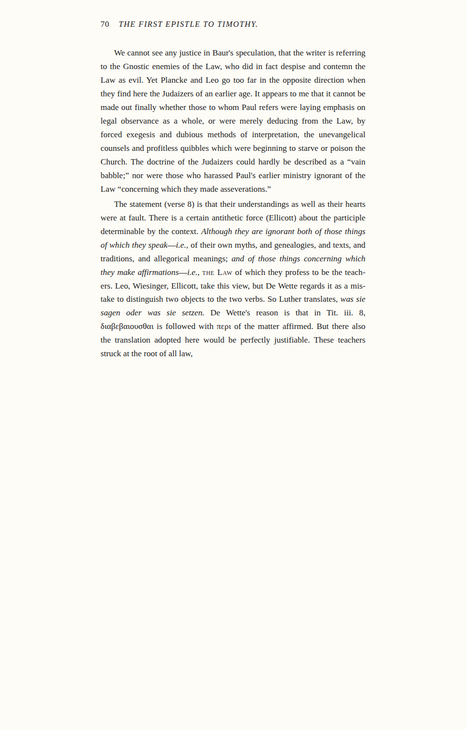70 The First Epistle to Timothy.
We cannot see any justice in Baur's speculation, that the writer is referring to the Gnostic enemies of the Law, who did in fact despise and contemn the Law as evil. Yet Plancke and Leo go too far in the opposite direction when they find here the Judaizers of an earlier age. It appears to me that it cannot be made out finally whether those to whom Paul refers were laying emphasis on legal observance as a whole, or were merely deducing from the Law, by forced exegesis and dubious methods of interpretation, the unevangelical counsels and profitless quibbles which were beginning to starve or poison the Church. The doctrine of the Judaizers could hardly be described as a “vain babble;” nor were those who harassed Paul's earlier ministry ignorant of the Law “concerning which they made asseverations.”
The statement (verse 8) is that their understandings as well as their hearts were at fault. There is a certain antithetic force (Ellicott) about the participle determinable by the context. Although they are ignorant both of those things of which they speak—i.e., of their own myths, and genealogies, and texts, and traditions, and allegorical meanings; and of those things concerning which they make affirmations—i.e., the Law of which they profess to be the teachers. Leo, Wiesinger, Ellicott, take this view, but De Wette regards it as a mistake to distinguish two objects to the two verbs. So Luther translates, was sie sagen oder was sie setzen. De Wette's reason is that in Tit. iii. 8, διαβεβαιουσθαι is followed with περι of the matter affirmed. But there also the translation adopted here would be perfectly justifiable. These teachers struck at the root of all law,